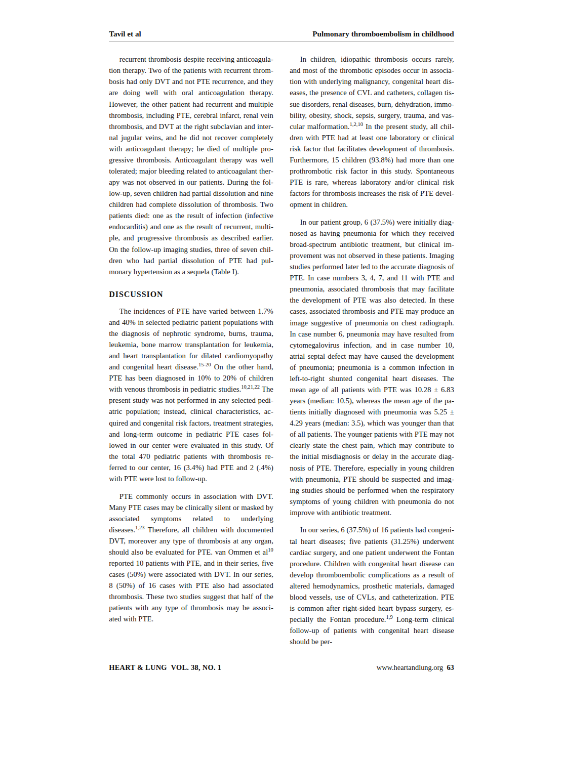Tavil et al Pulmonary thromboembolism in childhood
recurrent thrombosis despite receiving anticoagulation therapy. Two of the patients with recurrent thrombosis had only DVT and not PTE recurrence, and they are doing well with oral anticoagulation therapy. However, the other patient had recurrent and multiple thrombosis, including PTE, cerebral infarct, renal vein thrombosis, and DVT at the right subclavian and internal jugular veins, and he did not recover completely with anticoagulant therapy; he died of multiple progressive thrombosis. Anticoagulant therapy was well tolerated; major bleeding related to anticoagulant therapy was not observed in our patients. During the follow-up, seven children had partial dissolution and nine children had complete dissolution of thrombosis. Two patients died: one as the result of infection (infective endocarditis) and one as the result of recurrent, multiple, and progressive thrombosis as described earlier. On the follow-up imaging studies, three of seven children who had partial dissolution of PTE had pulmonary hypertension as a sequela (Table I).
DISCUSSION
The incidences of PTE have varied between 1.7% and 40% in selected pediatric patient populations with the diagnosis of nephrotic syndrome, burns, trauma, leukemia, bone marrow transplantation for leukemia, and heart transplantation for dilated cardiomyopathy and congenital heart disease.15-20 On the other hand, PTE has been diagnosed in 10% to 20% of children with venous thrombosis in pediatric studies.10,21,22 The present study was not performed in any selected pediatric population; instead, clinical characteristics, acquired and congenital risk factors, treatment strategies, and long-term outcome in pediatric PTE cases followed in our center were evaluated in this study. Of the total 470 pediatric patients with thrombosis referred to our center, 16 (3.4%) had PTE and 2 (.4%) with PTE were lost to follow-up.
PTE commonly occurs in association with DVT. Many PTE cases may be clinically silent or masked by associated symptoms related to underlying diseases.1,23 Therefore, all children with documented DVT, moreover any type of thrombosis at any organ, should also be evaluated for PTE. van Ommen et al10 reported 10 patients with PTE, and in their series, five cases (50%) were associated with DVT. In our series, 8 (50%) of 16 cases with PTE also had associated thrombosis. These two studies suggest that half of the patients with any type of thrombosis may be associated with PTE.
In children, idiopathic thrombosis occurs rarely, and most of the thrombotic episodes occur in association with underlying malignancy, congenital heart diseases, the presence of CVL and catheters, collagen tissue disorders, renal diseases, burn, dehydration, immobility, obesity, shock, sepsis, surgery, trauma, and vascular malformation.1,2,10 In the present study, all children with PTE had at least one laboratory or clinical risk factor that facilitates development of thrombosis. Furthermore, 15 children (93.8%) had more than one prothrombotic risk factor in this study. Spontaneous PTE is rare, whereas laboratory and/or clinical risk factors for thrombosis increases the risk of PTE development in children.
In our patient group, 6 (37.5%) were initially diagnosed as having pneumonia for which they received broad-spectrum antibiotic treatment, but clinical improvement was not observed in these patients. Imaging studies performed later led to the accurate diagnosis of PTE. In case numbers 3, 4, 7, and 11 with PTE and pneumonia, associated thrombosis that may facilitate the development of PTE was also detected. In these cases, associated thrombosis and PTE may produce an image suggestive of pneumonia on chest radiograph. In case number 6, pneumonia may have resulted from cytomegalovirus infection, and in case number 10, atrial septal defect may have caused the development of pneumonia; pneumonia is a common infection in left-to-right shunted congenital heart diseases. The mean age of all patients with PTE was 10.28 ± 6.83 years (median: 10.5), whereas the mean age of the patients initially diagnosed with pneumonia was 5.25 ± 4.29 years (median: 3.5), which was younger than that of all patients. The younger patients with PTE may not clearly state the chest pain, which may contribute to the initial misdiagnosis or delay in the accurate diagnosis of PTE. Therefore, especially in young children with pneumonia, PTE should be suspected and imaging studies should be performed when the respiratory symptoms of young children with pneumonia do not improve with antibiotic treatment.
In our series, 6 (37.5%) of 16 patients had congenital heart diseases; five patients (31.25%) underwent cardiac surgery, and one patient underwent the Fontan procedure. Children with congenital heart disease can develop thromboembolic complications as a result of altered hemodynamics, prosthetic materials, damaged blood vessels, use of CVLs, and catheterization. PTE is common after right-sided heart bypass surgery, especially the Fontan procedure.1,9 Long-term clinical follow-up of patients with congenital heart disease should be per-
HEART & LUNG VOL. 38, NO. 1 www.heartandlung.org 63